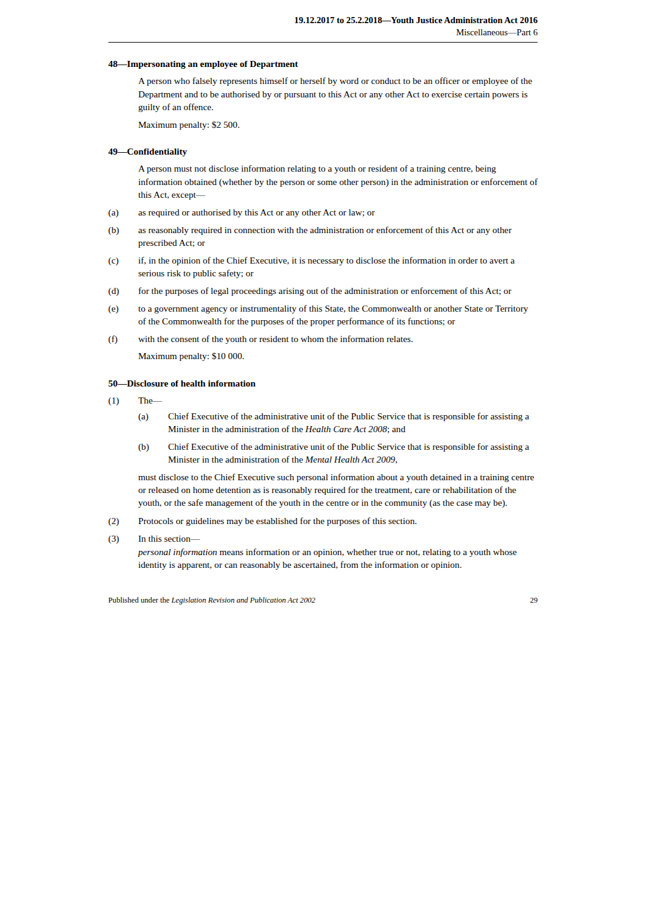19.12.2017 to 25.2.2018—Youth Justice Administration Act 2016
Miscellaneous—Part 6
48—Impersonating an employee of Department
A person who falsely represents himself or herself by word or conduct to be an officer or employee of the Department and to be authorised by or pursuant to this Act or any other Act to exercise certain powers is guilty of an offence.
Maximum penalty: $2 500.
49—Confidentiality
A person must not disclose information relating to a youth or resident of a training centre, being information obtained (whether by the person or some other person) in the administration or enforcement of this Act, except—
(a) as required or authorised by this Act or any other Act or law; or
(b) as reasonably required in connection with the administration or enforcement of this Act or any other prescribed Act; or
(c) if, in the opinion of the Chief Executive, it is necessary to disclose the information in order to avert a serious risk to public safety; or
(d) for the purposes of legal proceedings arising out of the administration or enforcement of this Act; or
(e) to a government agency or instrumentality of this State, the Commonwealth or another State or Territory of the Commonwealth for the purposes of the proper performance of its functions; or
(f) with the consent of the youth or resident to whom the information relates.
Maximum penalty: $10 000.
50—Disclosure of health information
(1) The—
(a) Chief Executive of the administrative unit of the Public Service that is responsible for assisting a Minister in the administration of the Health Care Act 2008; and
(b) Chief Executive of the administrative unit of the Public Service that is responsible for assisting a Minister in the administration of the Mental Health Act 2009,
must disclose to the Chief Executive such personal information about a youth detained in a training centre or released on home detention as is reasonably required for the treatment, care or rehabilitation of the youth, or the safe management of the youth in the centre or in the community (as the case may be).
(2) Protocols or guidelines may be established for the purposes of this section.
(3) In this section—
personal information means information or an opinion, whether true or not, relating to a youth whose identity is apparent, or can reasonably be ascertained, from the information or opinion.
Published under the Legislation Revision and Publication Act 2002
29